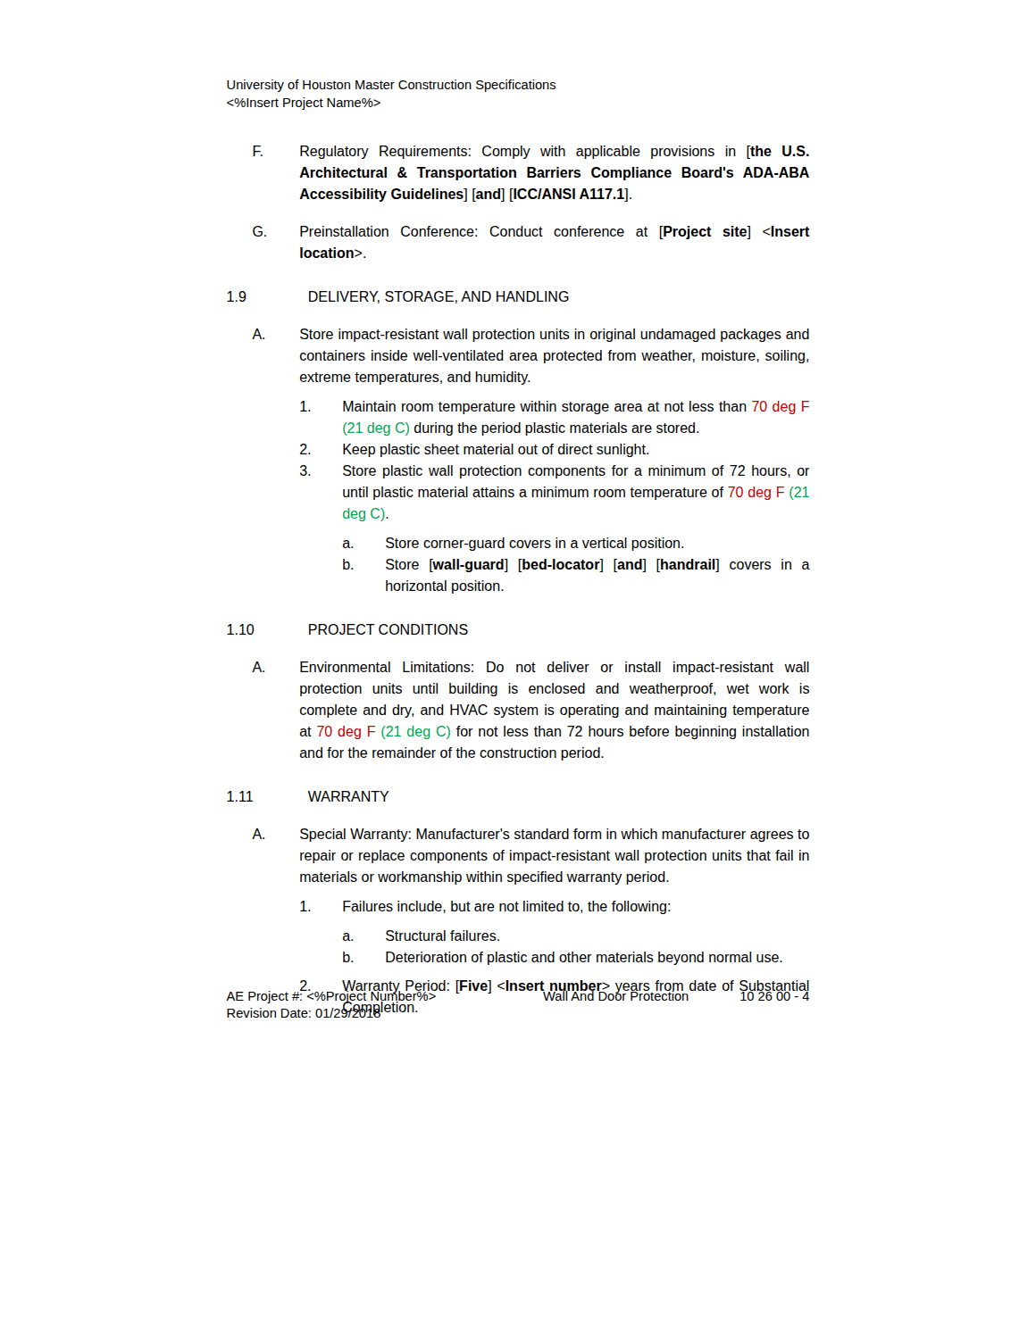University of Houston Master Construction Specifications
<%Insert Project Name%>
F.
Regulatory Requirements: Comply with applicable provisions in [the U.S. Architectural & Transportation Barriers Compliance Board's ADA-ABA Accessibility Guidelines] [and] [ICC/ANSI A117.1].
G.
Preinstallation Conference: Conduct conference at [Project site] <Insert location>.
1.9
DELIVERY, STORAGE, AND HANDLING
A.
Store impact-resistant wall protection units in original undamaged packages and containers inside well-ventilated area protected from weather, moisture, soiling, extreme temperatures, and humidity.
1.
Maintain room temperature within storage area at not less than 70 deg F (21 deg C) during the period plastic materials are stored.
2.
Keep plastic sheet material out of direct sunlight.
3.
Store plastic wall protection components for a minimum of 72 hours, or until plastic material attains a minimum room temperature of 70 deg F (21 deg C).
a.
Store corner-guard covers in a vertical position.
b.
Store [wall-guard] [bed-locator] [and] [handrail] covers in a horizontal position.
1.10
PROJECT CONDITIONS
A.
Environmental Limitations: Do not deliver or install impact-resistant wall protection units until building is enclosed and weatherproof, wet work is complete and dry, and HVAC system is operating and maintaining temperature at 70 deg F (21 deg C) for not less than 72 hours before beginning installation and for the remainder of the construction period.
1.11
WARRANTY
A.
Special Warranty: Manufacturer's standard form in which manufacturer agrees to repair or replace components of impact-resistant wall protection units that fail in materials or workmanship within specified warranty period.
1.
Failures include, but are not limited to, the following:
a.
Structural failures.
b.
Deterioration of plastic and other materials beyond normal use.
2.
Warranty Period: [Five] <Insert number> years from date of Substantial Completion.
AE Project #: <%Project Number%>
Revision Date: 01/29/2018
Wall And Door Protection
10 26 00 - 4